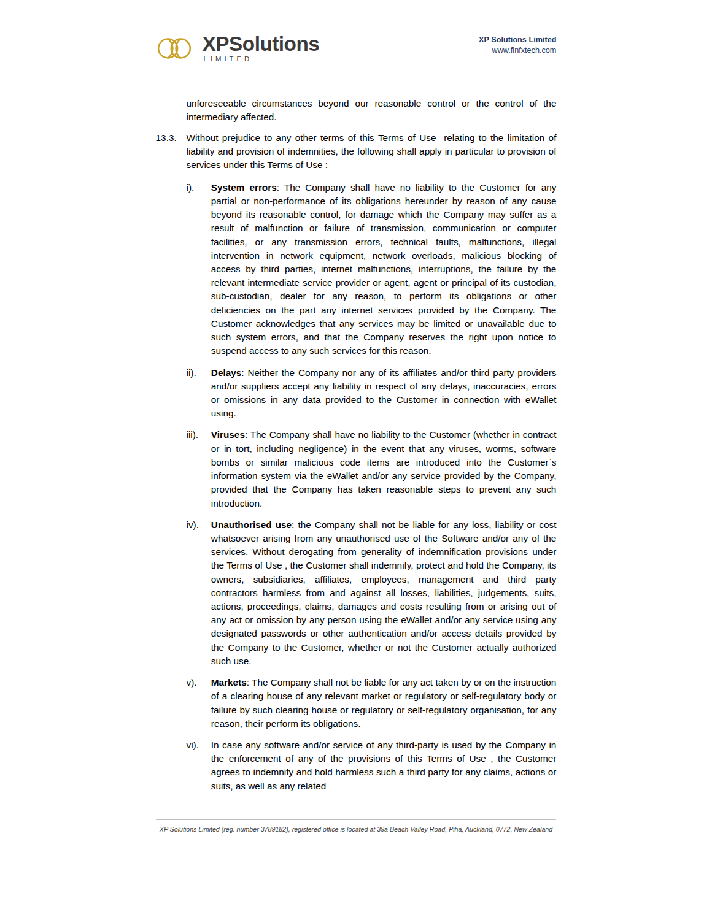XPSolutions
LIMITED
XP Solutions Limited
www.finfxtech.com
unforeseeable circumstances beyond our reasonable control or the control of the intermediary affected.
13.3.
Without prejudice to any other terms of this Terms of Use relating to the limitation of liability and provision of indemnities, the following shall apply in particular to provision of services under this Terms of Use :
i). System errors: The Company shall have no liability to the Customer for any partial or non-performance of its obligations hereunder by reason of any cause beyond its reasonable control, for damage which the Company may suffer as a result of malfunction or failure of transmission, communication or computer facilities, or any transmission errors, technical faults, malfunctions, illegal intervention in network equipment, network overloads, malicious blocking of access by third parties, internet malfunctions, interruptions, the failure by the relevant intermediate service provider or agent, agent or principal of its custodian, sub-custodian, dealer for any reason, to perform its obligations or other deficiencies on the part any internet services provided by the Company. The Customer acknowledges that any services may be limited or unavailable due to such system errors, and that the Company reserves the right upon notice to suspend access to any such services for this reason.
ii). Delays: Neither the Company nor any of its affiliates and/or third party providers and/or suppliers accept any liability in respect of any delays, inaccuracies, errors or omissions in any data provided to the Customer in connection with eWallet using.
iii). Viruses: The Company shall have no liability to the Customer (whether in contract or in tort, including negligence) in the event that any viruses, worms, software bombs or similar malicious code items are introduced into the Customer`s information system via the eWallet and/or any service provided by the Company, provided that the Company has taken reasonable steps to prevent any such introduction.
iv). Unauthorised use: the Company shall not be liable for any loss, liability or cost whatsoever arising from any unauthorised use of the Software and/or any of the services. Without derogating from generality of indemnification provisions under the Terms of Use , the Customer shall indemnify, protect and hold the Company, its owners, subsidiaries, affiliates, employees, management and third party contractors harmless from and against all losses, liabilities, judgements, suits, actions, proceedings, claims, damages and costs resulting from or arising out of any act or omission by any person using the eWallet and/or any service using any designated passwords or other authentication and/or access details provided by the Company to the Customer, whether or not the Customer actually authorized such use.
v). Markets: The Company shall not be liable for any act taken by or on the instruction of a clearing house of any relevant market or regulatory or self-regulatory body or failure by such clearing house or regulatory or self-regulatory organisation, for any reason, their perform its obligations.
vi). In case any software and/or service of any third-party is used by the Company in the enforcement of any of the provisions of this Terms of Use , the Customer agrees to indemnify and hold harmless such a third party for any claims, actions or suits, as well as any related
XP Solutions Limited (reg. number 3789182), registered office is located at 39a Beach Valley Road, Piha, Auckland, 0772, New Zealand